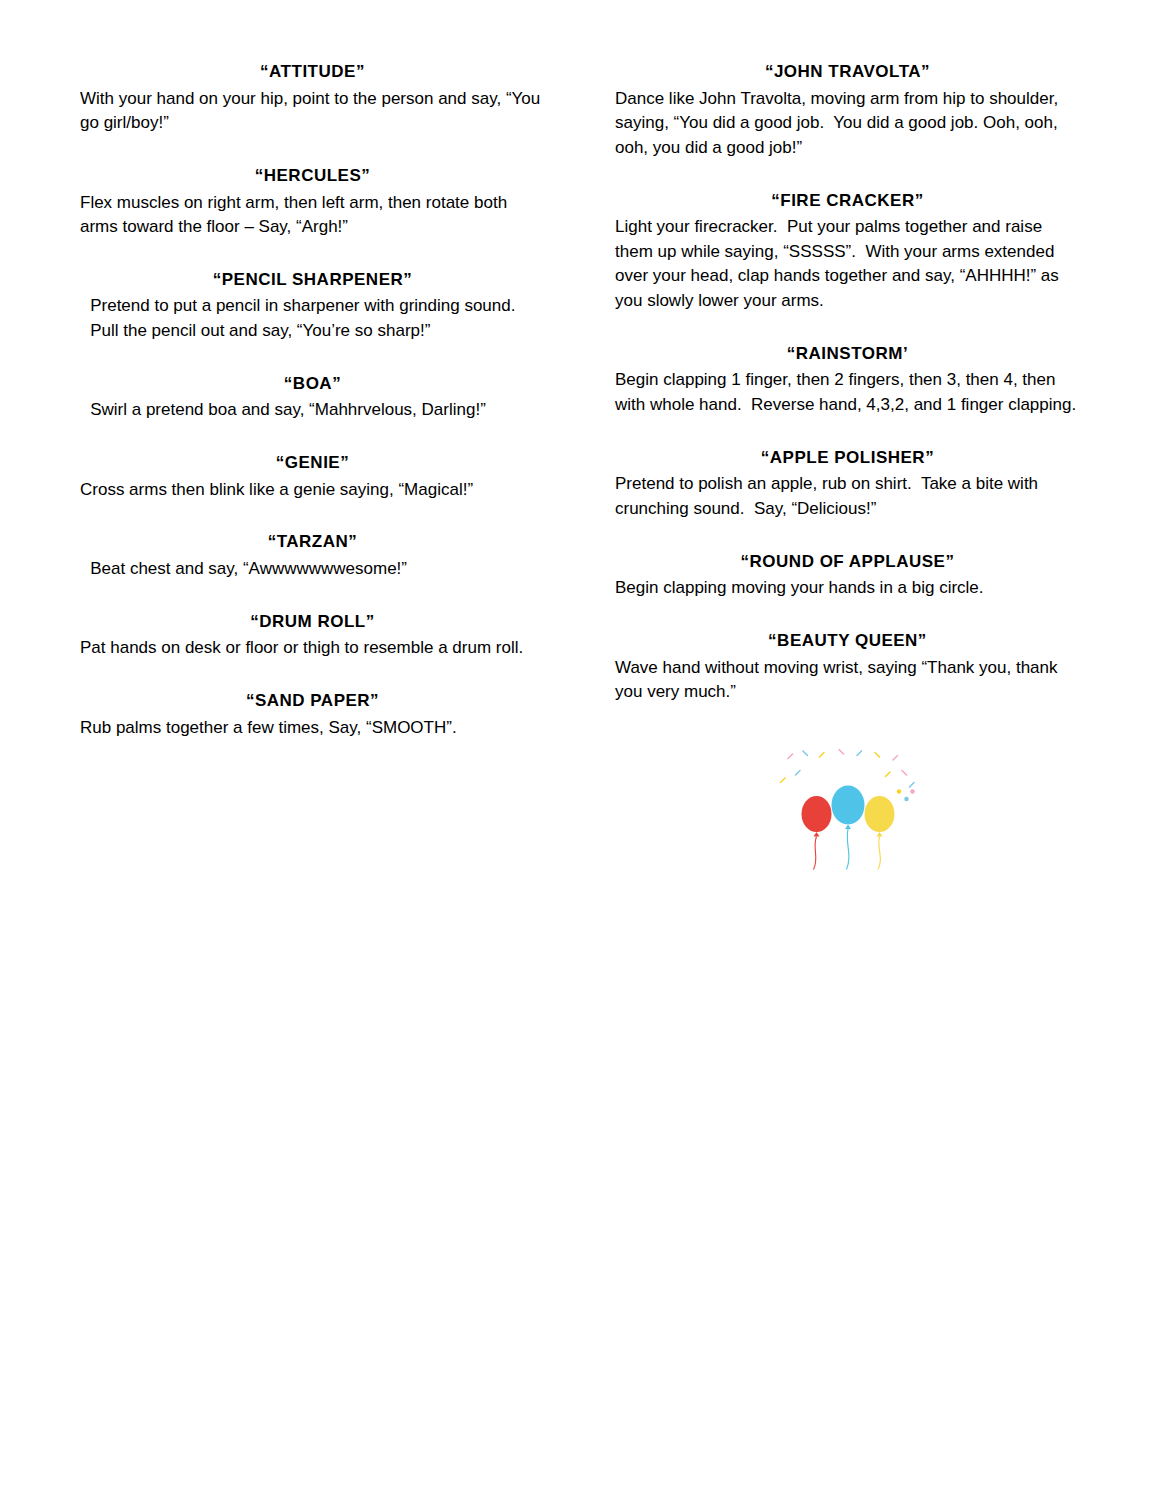“ATTITUDE”
With your hand on your hip, point to the person and say, “You go girl/boy!”
“HERCULES”
Flex muscles on right arm, then left arm, then rotate both arms toward the floor – Say, “Argh!”
“PENCIL SHARPENER”
Pretend to put a pencil in sharpener with grinding sound. Pull the pencil out and say, “You’re so sharp!”
“BOA”
Swirl a pretend boa and say, “Mahhrvelous, Darling!”
“GENIE”
Cross arms then blink like a genie saying, “Magical!”
“TARZAN”
Beat chest and say, “Awwwwwwwesome!”
“DRUM ROLL”
Pat hands on desk or floor or thigh to resemble a drum roll.
“SAND PAPER”
Rub palms together a few times, Say, “SMOOTH”.
“JOHN TRAVOLTA”
Dance like John Travolta, moving arm from hip to shoulder, saying, “You did a good job. You did a good job. Ooh, ooh, ooh, you did a good job!”
“FIRE CRACKER”
Light your firecracker. Put your palms together and raise them up while saying, “SSSSS”. With your arms extended over your head, clap hands together and say, “AHHHH!” as you slowly lower your arms.
“RAINSTORM’
Begin clapping 1 finger, then 2 fingers, then 3, then 4, then with whole hand. Reverse hand, 4,3,2, and 1 finger clapping.
“APPLE POLISHER”
Pretend to polish an apple, rub on shirt. Take a bite with crunching sound. Say, “Delicious!”
“ROUND OF APPLAUSE”
Begin clapping moving your hands in a big circle.
“BEAUTY QUEEN”
Wave hand without moving wrist, saying “Thank you, thank you very much.”